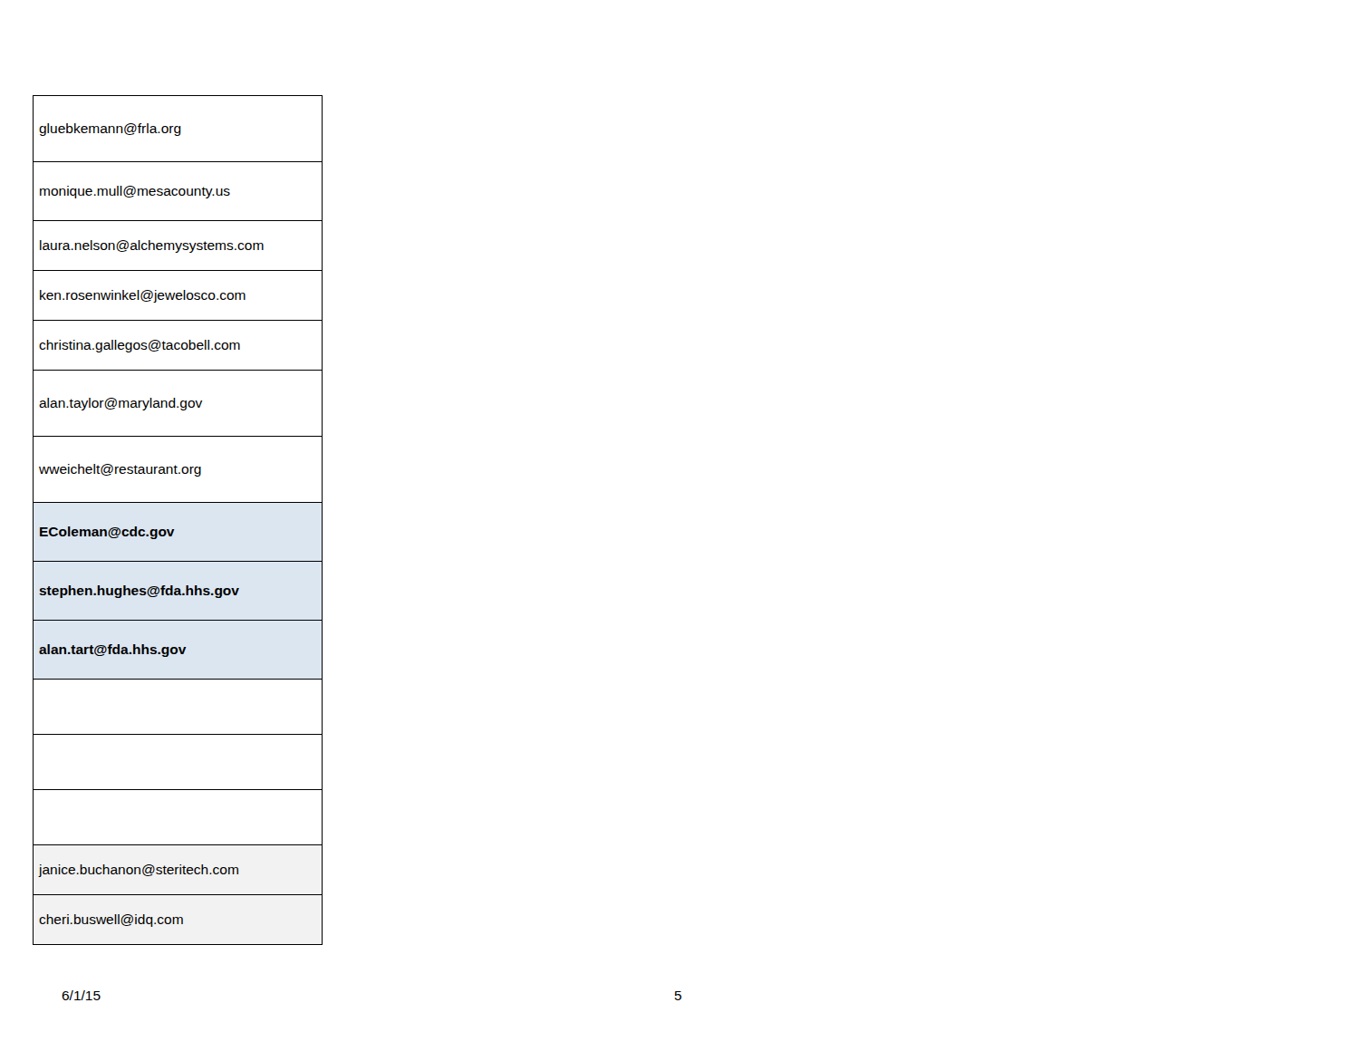| gluebkemann@frla.org |
| monique.mull@mesacounty.us |
| laura.nelson@alchemysystems.com |
| ken.rosenwinkel@jewelosco.com |
| christina.gallegos@tacobell.com |
| alan.taylor@maryland.gov |
| wweichelt@restaurant.org |
| EColeman@cdc.gov |
| stephen.hughes@fda.hhs.gov |
| alan.tart@fda.hhs.gov |
| janice.buchanon@steritech.com |
| cheri.buswell@idq.com |
6/1/15
5